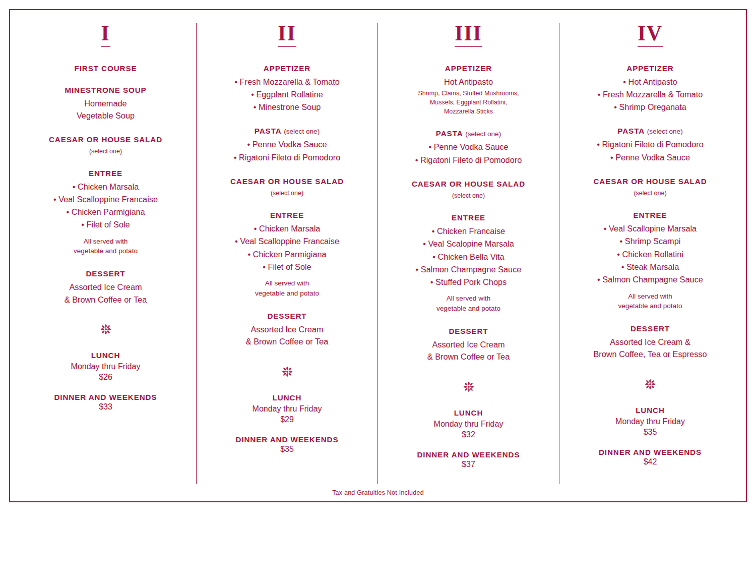I
First Course
Minestrone Soup
Homemade
Vegetable Soup
Caesar or House Salad
(select one)
Entree
Chicken Marsala
Veal Scalloppine Francaise
Chicken Parmigiana
Filet of Sole
All served with
vegetable and potato
Dessert
Assorted Ice Cream
& Brown Coffee or Tea
Lunch
Monday thru Friday
$26
Dinner and Weekends
$33
II
Appetizer
Fresh Mozzarella & Tomato
Eggplant Rollatine
Minestrone Soup
Pasta (select one)
Penne Vodka Sauce
Rigatoni Fileto di Pomodoro
Caesar or House Salad
(select one)
Entree
Chicken Marsala
Veal Scalloppine Francaise
Chicken Parmigiana
Filet of Sole
All served with
vegetable and potato
Dessert
Assorted Ice Cream
& Brown Coffee or Tea
Lunch
Monday thru Friday
$29
Dinner and Weekends
$35
III
Appetizer
Hot Antipasto
Shrimp, Clams, Stuffed Mushrooms,
Mussels, Eggplant Rollatini,
Mozzarella Sticks
Pasta (select one)
Penne Vodka Sauce
Rigatoni Fileto di Pomodoro
Caesar or House Salad
(select one)
Entree
Chicken Francaise
Veal Scalopine Marsala
Chicken Bella Vita
Salmon Champagne Sauce
Stuffed Pork Chops
All served with
vegetable and potato
Dessert
Assorted Ice Cream
& Brown Coffee or Tea
Lunch
Monday thru Friday
$32
Dinner and Weekends
$37
IV
Appetizer
Hot Antipasto
Fresh Mozzarella & Tomato
Shrimp Oreganata
Pasta (select one)
Rigatoni Fileto di Pomodoro
Penne Vodka Sauce
Caesar or House Salad
(select one)
Entree
Veal Scallopine Marsala
Shrimp Scampi
Chicken Rollatini
Steak Marsala
Salmon Champagne Sauce
All served with
vegetable and potato
Dessert
Assorted Ice Cream &
Brown Coffee, Tea or Espresso
Lunch
Monday thru Friday
$35
Dinner and Weekends
$42
Tax and Gratuities Not Included